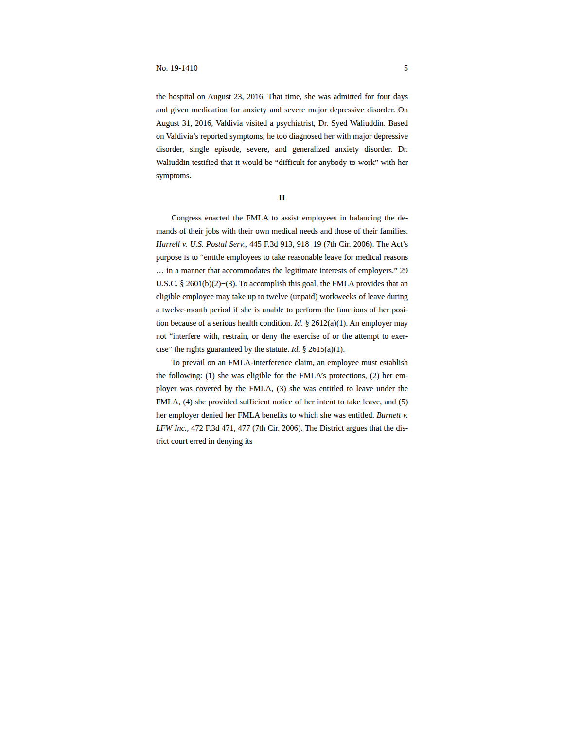No. 19-1410 5
the hospital on August 23, 2016. That time, she was admitted for four days and given medication for anxiety and severe major depressive disorder. On August 31, 2016, Valdivia visited a psychiatrist, Dr. Syed Waliuddin. Based on Valdivia’s reported symptoms, he too diagnosed her with major depressive disorder, single episode, severe, and generalized anxiety disorder. Dr. Waliuddin testified that it would be “difficult for anybody to work” with her symptoms.
II
Congress enacted the FMLA to assist employees in balancing the demands of their jobs with their own medical needs and those of their families. Harrell v. U.S. Postal Serv., 445 F.3d 913, 918–19 (7th Cir. 2006). The Act’s purpose is to “entitle employees to take reasonable leave for medical reasons … in a manner that accommodates the legitimate interests of employers.” 29 U.S.C. § 2601(b)(2)−(3). To accomplish this goal, the FMLA provides that an eligible employee may take up to twelve (unpaid) workweeks of leave during a twelve-month period if she is unable to perform the functions of her position because of a serious health condition. Id. § 2612(a)(1). An employer may not “interfere with, restrain, or deny the exercise of or the attempt to exercise” the rights guaranteed by the statute. Id. § 2615(a)(1).
To prevail on an FMLA-interference claim, an employee must establish the following: (1) she was eligible for the FMLA’s protections, (2) her employer was covered by the FMLA, (3) she was entitled to leave under the FMLA, (4) she provided sufficient notice of her intent to take leave, and (5) her employer denied her FMLA benefits to which she was entitled. Burnett v. LFW Inc., 472 F.3d 471, 477 (7th Cir. 2006). The District argues that the district court erred in denying its